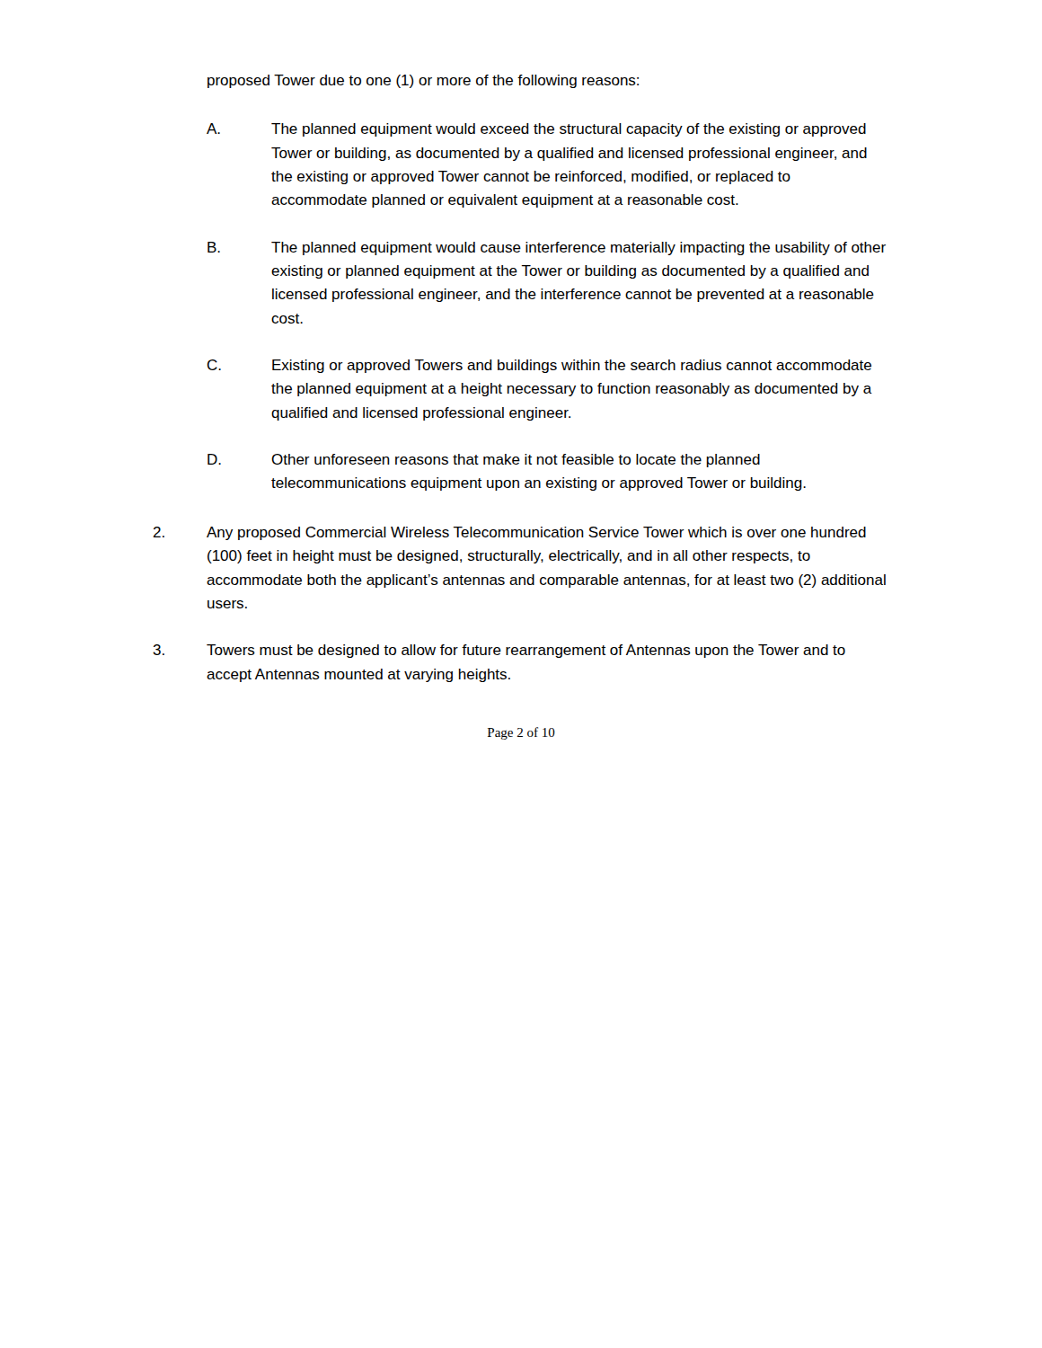proposed Tower due to one (1) or more of the following reasons:
A. The planned equipment would exceed the structural capacity of the existing or approved Tower or building, as documented by a qualified and licensed professional engineer, and the existing or approved Tower cannot be reinforced, modified, or replaced to accommodate planned or equivalent equipment at a reasonable cost.
B. The planned equipment would cause interference materially impacting the usability of other existing or planned equipment at the Tower or building as documented by a qualified and licensed professional engineer, and the interference cannot be prevented at a reasonable cost.
C. Existing or approved Towers and buildings within the search radius cannot accommodate the planned equipment at a height necessary to function reasonably as documented by a qualified and licensed professional engineer.
D. Other unforeseen reasons that make it not feasible to locate the planned telecommunications equipment upon an existing or approved Tower or building.
2. Any proposed Commercial Wireless Telecommunication Service Tower which is over one hundred (100) feet in height must be designed, structurally, electrically, and in all other respects, to accommodate both the applicant’s antennas and comparable antennas, for at least two (2) additional users.
3. Towers must be designed to allow for future rearrangement of Antennas upon the Tower and to accept Antennas mounted at varying heights.
Page 2 of 10